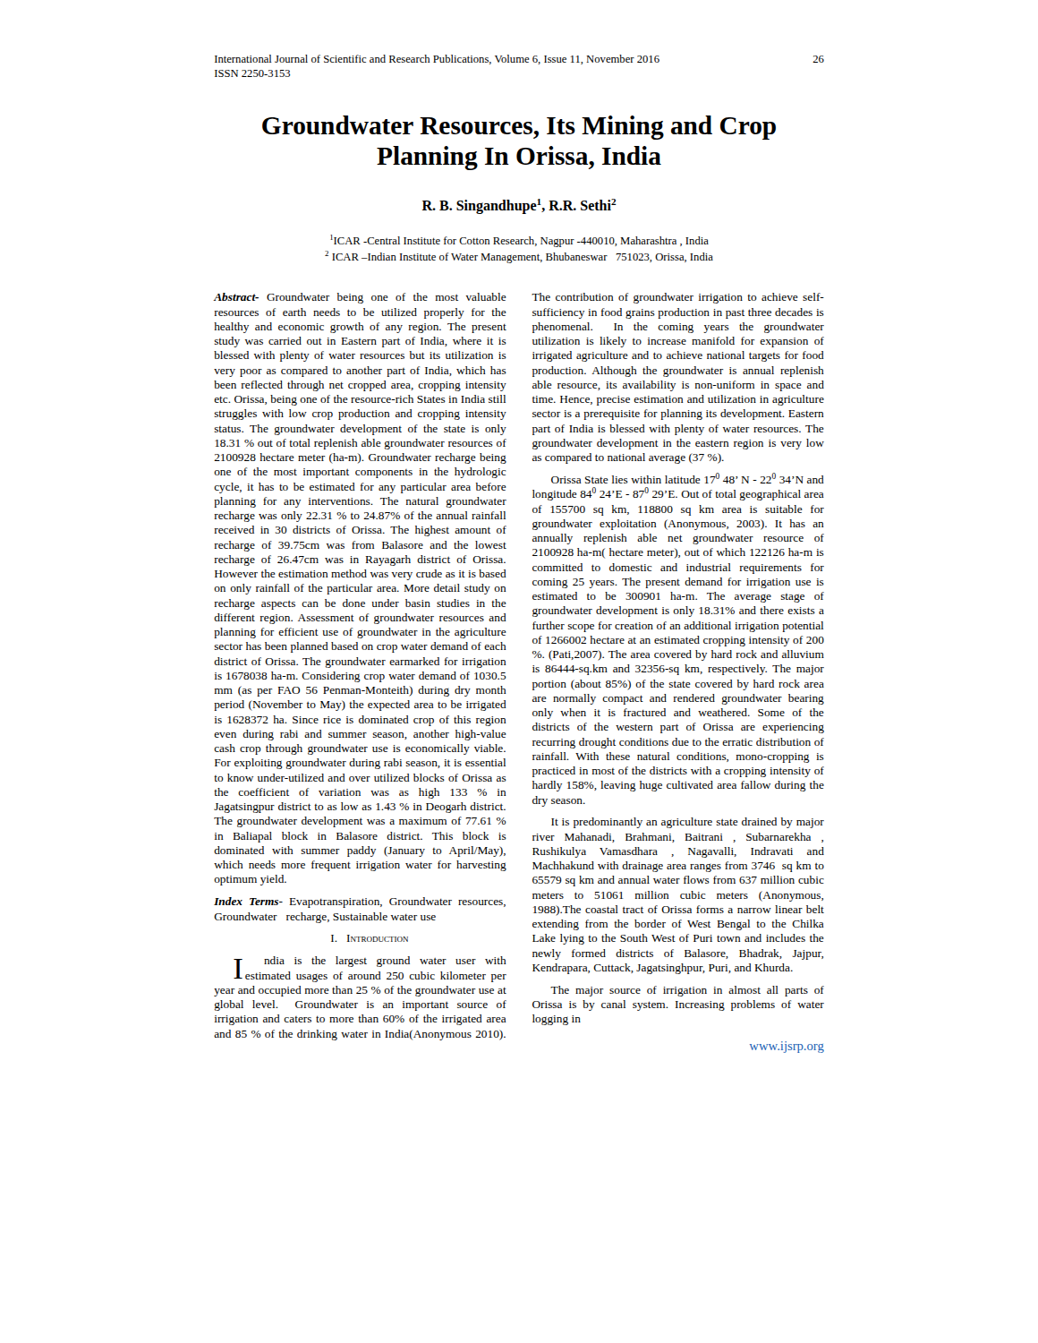International Journal of Scientific and Research Publications, Volume 6, Issue 11, November 2016
ISSN 2250-3153 26
Groundwater Resources, Its Mining and Crop Planning In Orissa, India
R. B. Singandhupe1, R.R. Sethi2
1ICAR -Central Institute for Cotton Research, Nagpur -440010, Maharashtra , India
2 ICAR –Indian Institute of Water Management, Bhubaneswar 751023, Orissa, India
Abstract- Groundwater being one of the most valuable resources of earth needs to be utilized properly for the healthy and economic growth of any region. The present study was carried out in Eastern part of India, where it is blessed with plenty of water resources but its utilization is very poor as compared to another part of India, which has been reflected through net cropped area, cropping intensity etc. Orissa, being one of the resource-rich States in India still struggles with low crop production and cropping intensity status. The groundwater development of the state is only 18.31 % out of total replenish able groundwater resources of 2100928 hectare meter (ha-m). Groundwater recharge being one of the most important components in the hydrologic cycle, it has to be estimated for any particular area before planning for any interventions. The natural groundwater recharge was only 22.31 % to 24.87% of the annual rainfall received in 30 districts of Orissa. The highest amount of recharge of 39.75cm was from Balasore and the lowest recharge of 26.47cm was in Rayagarh district of Orissa. However the estimation method was very crude as it is based on only rainfall of the particular area. More detail study on recharge aspects can be done under basin studies in the different region. Assessment of groundwater resources and planning for efficient use of groundwater in the agriculture sector has been planned based on crop water demand of each district of Orissa. The groundwater earmarked for irrigation is 1678038 ha-m. Considering crop water demand of 1030.5 mm (as per FAO 56 Penman-Monteith) during dry month period (November to May) the expected area to be irrigated is 1628372 ha. Since rice is dominated crop of this region even during rabi and summer season, another high-value cash crop through groundwater use is economically viable. For exploiting groundwater during rabi season, it is essential to know under-utilized and over utilized blocks of Orissa as the coefficient of variation was as high 133 % in Jagatsingpur district to as low as 1.43 % in Deogarh district. The groundwater development was a maximum of 77.61 % in Baliapal block in Balasore district. This block is dominated with summer paddy (January to April/May), which needs more frequent irrigation water for harvesting optimum yield.
Index Terms- Evapotranspiration, Groundwater resources, Groundwater recharge, Sustainable water use
I. Introduction
India is the largest ground water user with estimated usages of around 250 cubic kilometer per year and occupied more than 25 % of the groundwater use at global level. Groundwater is an important source of irrigation and caters to more than 60% of the irrigated area and 85 % of the drinking water in India(Anonymous 2010). The contribution of groundwater irrigation to achieve self-sufficiency in food grains production in past three decades is phenomenal. In the coming years the groundwater utilization is likely to increase manifold for expansion of irrigated agriculture and to achieve national targets for food production. Although the groundwater is annual replenish able resource, its availability is non-uniform in space and time. Hence, precise estimation and utilization in agriculture sector is a prerequisite for planning its development. Eastern part of India is blessed with plenty of water resources. The groundwater development in the eastern region is very low as compared to national average (37 %).
Orissa State lies within latitude 170 48’ N - 220 34’N and longitude 840 24’E - 870 29’E. Out of total geographical area of 155700 sq km, 118800 sq km area is suitable for groundwater exploitation (Anonymous, 2003). It has an annually replenish able net groundwater resource of 2100928 ha-m( hectare meter), out of which 122126 ha-m is committed to domestic and industrial requirements for coming 25 years. The present demand for irrigation use is estimated to be 300901 ha-m. The average stage of groundwater development is only 18.31% and there exists a further scope for creation of an additional irrigation potential of 1266002 hectare at an estimated cropping intensity of 200 %. (Pati,2007). The area covered by hard rock and alluvium is 86444-sq.km and 32356-sq km, respectively. The major portion (about 85%) of the state covered by hard rock area are normally compact and rendered groundwater bearing only when it is fractured and weathered. Some of the districts of the western part of Orissa are experiencing recurring drought conditions due to the erratic distribution of rainfall. With these natural conditions, mono-cropping is practiced in most of the districts with a cropping intensity of hardly 158%, leaving huge cultivated area fallow during the dry season.
It is predominantly an agriculture state drained by major river Mahanadi, Brahmani, Baitrani , Subarnarekha , Rushikulya Vamasdhara , Nagavalli, Indravati and Machhakund with drainage area ranges from 3746 sq km to 65579 sq km and annual water flows from 637 million cubic meters to 51061 million cubic meters (Anonymous, 1988).The coastal tract of Orissa forms a narrow linear belt extending from the border of West Bengal to the Chilka Lake lying to the South West of Puri town and includes the newly formed districts of Balasore, Bhadrak, Jajpur, Kendrapara, Cuttack, Jagatsinghpur, Puri, and Khurda.
The major source of irrigation in almost all parts of Orissa is by canal system. Increasing problems of water logging in
www.ijsrp.org